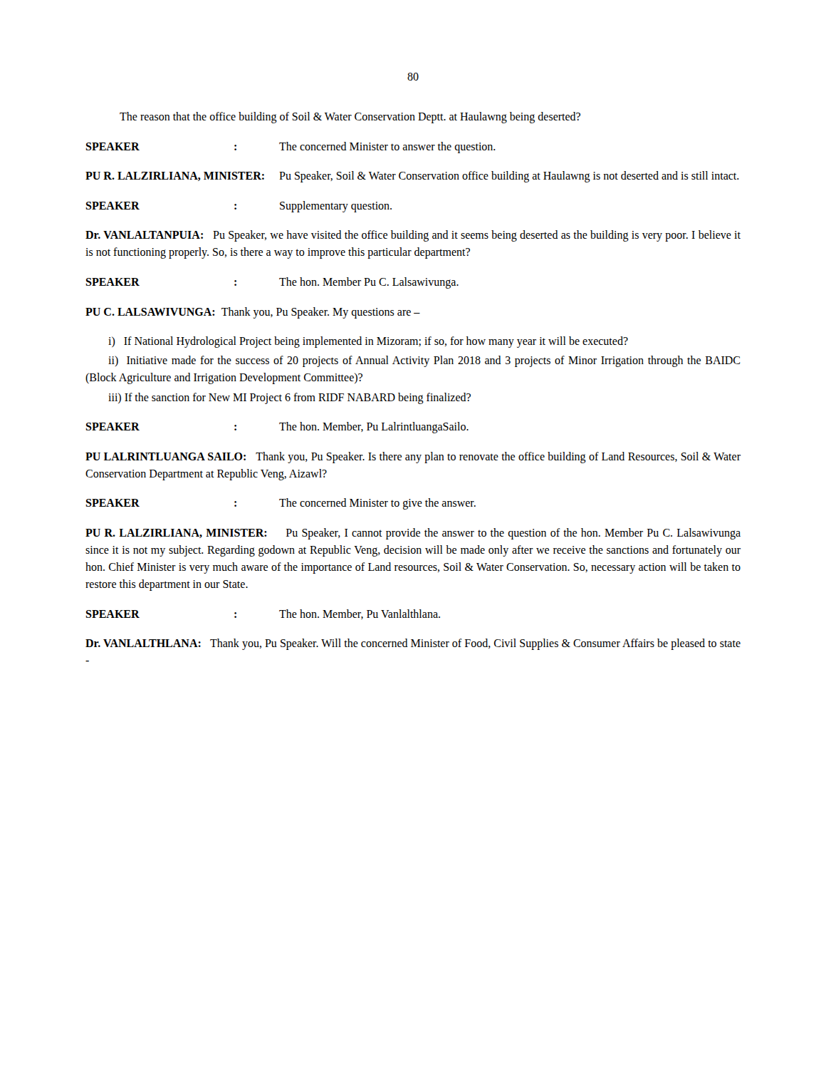80
The reason that the office building of Soil & Water Conservation Deptt. at Haulawng being deserted?
SPEAKER: The concerned Minister to answer the question.
PU R. LALZIRLIANA, MINISTER: Pu Speaker, Soil & Water Conservation office building at Haulawng is not deserted and is still intact.
SPEAKER: Supplementary question.
Dr. VANLALTANPUIA: Pu Speaker, we have visited the office building and it seems being deserted as the building is very poor. I believe it is not functioning properly. So, is there a way to improve this particular department?
SPEAKER: The hon. Member Pu C. Lalsawivunga.
PU C. LALSAWIVUNGA: Thank you, Pu Speaker. My questions are –
i) If National Hydrological Project being implemented in Mizoram; if so, for how many year it will be executed?
ii) Initiative made for the success of 20 projects of Annual Activity Plan 2018 and 3 projects of Minor Irrigation through the BAIDC (Block Agriculture and Irrigation Development Committee)?
iii) If the sanction for New MI Project 6 from RIDF NABARD being finalized?
SPEAKER: The hon. Member, Pu LalrintluangaSailo.
PU LALRINTLUANGA SAILO: Thank you, Pu Speaker. Is there any plan to renovate the office building of Land Resources, Soil & Water Conservation Department at Republic Veng, Aizawl?
SPEAKER: The concerned Minister to give the answer.
PU R. LALZIRLIANA, MINISTER: Pu Speaker, I cannot provide the answer to the question of the hon. Member Pu C. Lalsawivunga since it is not my subject. Regarding godown at Republic Veng, decision will be made only after we receive the sanctions and fortunately our hon. Chief Minister is very much aware of the importance of Land resources, Soil & Water Conservation. So, necessary action will be taken to restore this department in our State.
SPEAKER: The hon. Member, Pu Vanlalthlana.
Dr. VANLALTHLANA: Thank you, Pu Speaker. Will the concerned Minister of Food, Civil Supplies & Consumer Affairs be pleased to state -